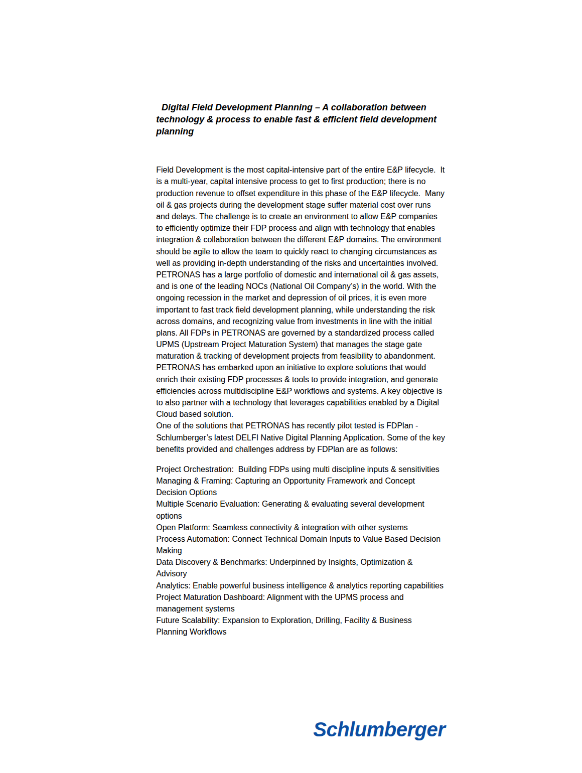Digital Field Development Planning – A collaboration between technology & process to enable fast & efficient field development planning
Field Development is the most capital-intensive part of the entire E&P lifecycle. It is a multi-year, capital intensive process to get to first production; there is no production revenue to offset expenditure in this phase of the E&P lifecycle. Many oil & gas projects during the development stage suffer material cost over runs and delays. The challenge is to create an environment to allow E&P companies to efficiently optimize their FDP process and align with technology that enables integration & collaboration between the different E&P domains. The environment should be agile to allow the team to quickly react to changing circumstances as well as providing in-depth understanding of the risks and uncertainties involved.
PETRONAS has a large portfolio of domestic and international oil & gas assets, and is one of the leading NOCs (National Oil Company’s) in the world. With the ongoing recession in the market and depression of oil prices, it is even more important to fast track field development planning, while understanding the risk across domains, and recognizing value from investments in line with the initial plans. All FDPs in PETRONAS are governed by a standardized process called UPMS (Upstream Project Maturation System) that manages the stage gate maturation & tracking of development projects from feasibility to abandonment.
PETRONAS has embarked upon an initiative to explore solutions that would enrich their existing FDP processes & tools to provide integration, and generate efficiencies across multidiscipline E&P workflows and systems. A key objective is to also partner with a technology that leverages capabilities enabled by a Digital Cloud based solution.
One of the solutions that PETRONAS has recently pilot tested is FDPlan - Schlumberger’s latest DELFI Native Digital Planning Application. Some of the key benefits provided and challenges address by FDPlan are as follows:
Project Orchestration: Building FDPs using multi discipline inputs & sensitivities
Managing & Framing: Capturing an Opportunity Framework and Concept Decision Options
Multiple Scenario Evaluation: Generating & evaluating several development options
Open Platform: Seamless connectivity & integration with other systems
Process Automation: Connect Technical Domain Inputs to Value Based Decision Making
Data Discovery & Benchmarks: Underpinned by Insights, Optimization & Advisory
Analytics: Enable powerful business intelligence & analytics reporting capabilities
Project Maturation Dashboard: Alignment with the UPMS process and management systems
Future Scalability: Expansion to Exploration, Drilling, Facility & Business Planning Workflows
Schlumberger